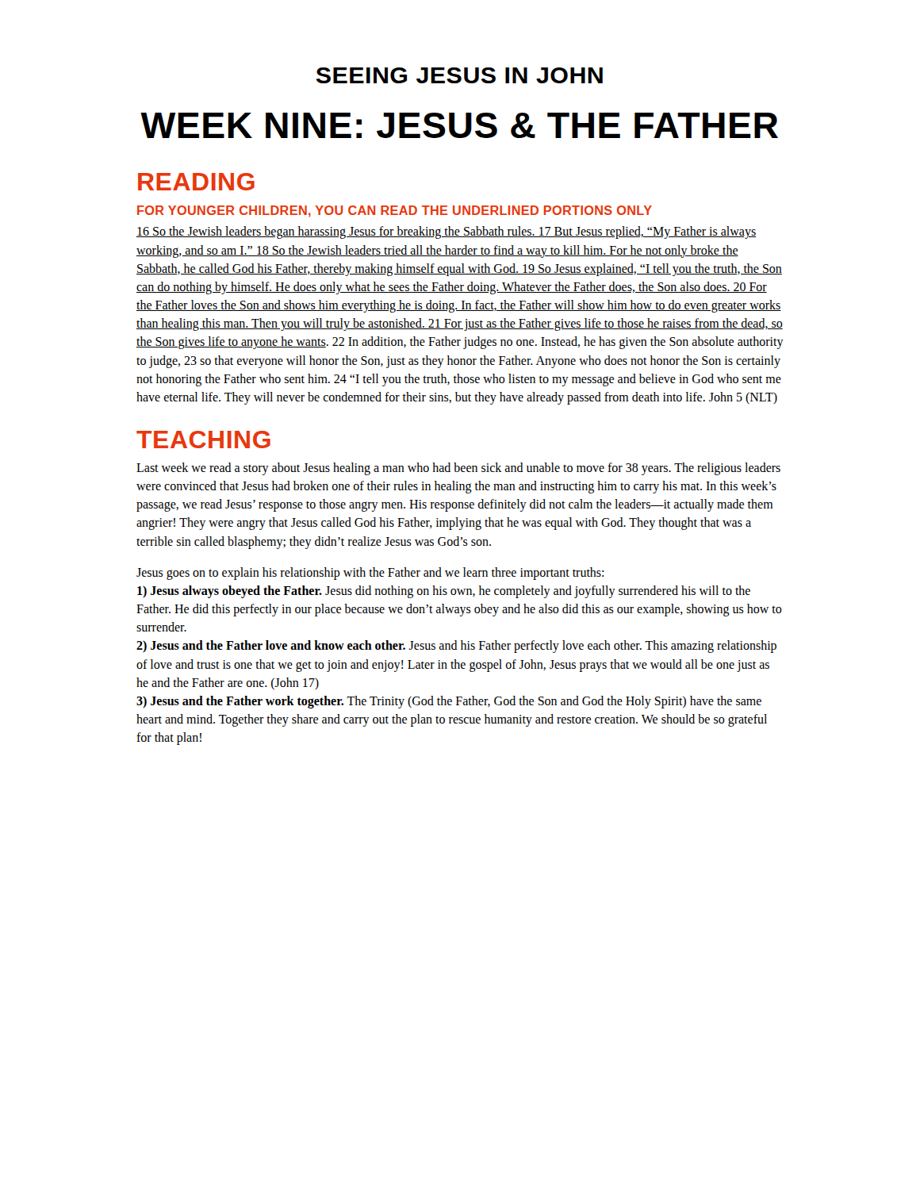Seeing Jesus in John
Week Nine: Jesus & The Father
Reading
For younger children, you can read the underlined portions only
16 So the Jewish leaders began harassing Jesus for breaking the Sabbath rules. 17 But Jesus replied, “My Father is always working, and so am I.” 18 So the Jewish leaders tried all the harder to find a way to kill him. For he not only broke the Sabbath, he called God his Father, thereby making himself equal with God. 19 So Jesus explained, “I tell you the truth, the Son can do nothing by himself. He does only what he sees the Father doing. Whatever the Father does, the Son also does. 20 For the Father loves the Son and shows him everything he is doing. In fact, the Father will show him how to do even greater works than healing this man. Then you will truly be astonished. 21 For just as the Father gives life to those he raises from the dead, so the Son gives life to anyone he wants. 22 In addition, the Father judges no one. Instead, he has given the Son absolute authority to judge, 23 so that everyone will honor the Son, just as they honor the Father. Anyone who does not honor the Son is certainly not honoring the Father who sent him. 24 “I tell you the truth, those who listen to my message and believe in God who sent me have eternal life. They will never be condemned for their sins, but they have already passed from death into life. John 5 (NLT)
Teaching
Last week we read a story about Jesus healing a man who had been sick and unable to move for 38 years. The religious leaders were convinced that Jesus had broken one of their rules in healing the man and instructing him to carry his mat. In this week’s passage, we read Jesus’ response to those angry men. His response definitely did not calm the leaders—it actually made them angrier! They were angry that Jesus called God his Father, implying that he was equal with God. They thought that was a terrible sin called blasphemy; they didn’t realize Jesus was God’s son.
Jesus goes on to explain his relationship with the Father and we learn three important truths:
1) Jesus always obeyed the Father. Jesus did nothing on his own, he completely and joyfully surrendered his will to the Father. He did this perfectly in our place because we don’t always obey and he also did this as our example, showing us how to surrender.
2) Jesus and the Father love and know each other. Jesus and his Father perfectly love each other. This amazing relationship of love and trust is one that we get to join and enjoy! Later in the gospel of John, Jesus prays that we would all be one just as he and the Father are one. (John 17)
3) Jesus and the Father work together. The Trinity (God the Father, God the Son and God the Holy Spirit) have the same heart and mind. Together they share and carry out the plan to rescue humanity and restore creation. We should be so grateful for that plan!